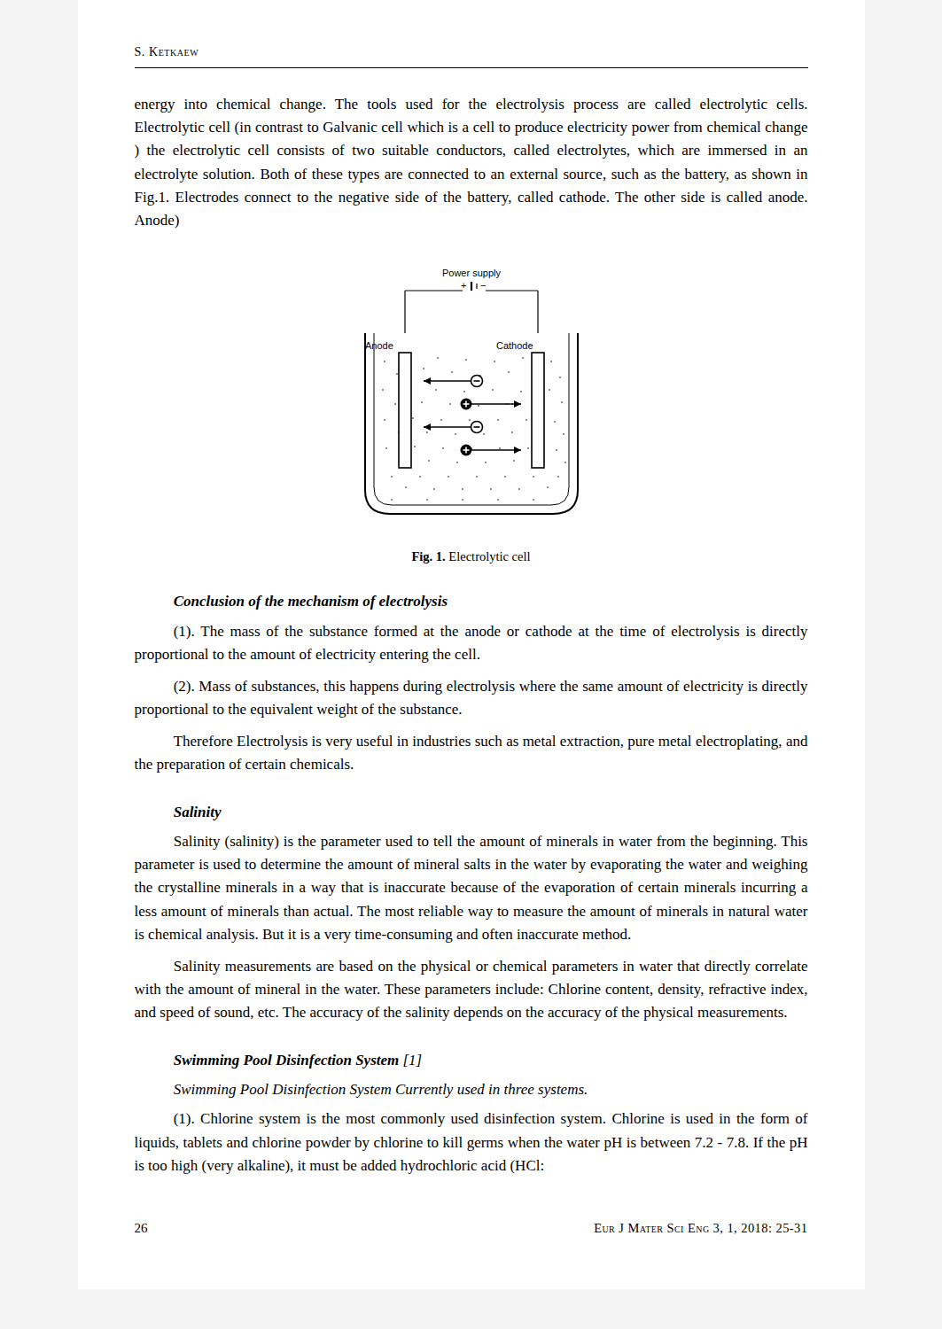S. Ketkaew
energy into chemical change. The tools used for the electrolysis process are called electrolytic cells. Electrolytic cell (in contrast to Galvanic cell which is a cell to produce electricity power from chemical change ) the electrolytic cell consists of two suitable conductors, called electrolytes, which are immersed in an electrolyte solution. Both of these types are connected to an external source, such as the battery, as shown in Fig.1. Electrodes connect to the negative side of the battery, called cathode. The other side is called anode. Anode)
Power supply + − Anode Cathode
Fig. 1. Electrolytic cell
Conclusion of the mechanism of electrolysis
(1). The mass of the substance formed at the anode or cathode at the time of electrolysis is directly proportional to the amount of electricity entering the cell.
(2). Mass of substances, this happens during electrolysis where the same amount of electricity is directly proportional to the equivalent weight of the substance.
Therefore Electrolysis is very useful in industries such as metal extraction, pure metal electroplating, and the preparation of certain chemicals.
Salinity
Salinity (salinity) is the parameter used to tell the amount of minerals in water from the beginning. This parameter is used to determine the amount of mineral salts in the water by evaporating the water and weighing the crystalline minerals in a way that is inaccurate because of the evaporation of certain minerals incurring a less amount of minerals than actual. The most reliable way to measure the amount of minerals in natural water is chemical analysis. But it is a very time-consuming and often inaccurate method.
Salinity measurements are based on the physical or chemical parameters in water that directly correlate with the amount of mineral in the water. These parameters include: Chlorine content, density, refractive index, and speed of sound, etc. The accuracy of the salinity depends on the accuracy of the physical measurements.
Swimming Pool Disinfection System [1]
Swimming Pool Disinfection System Currently used in three systems.
(1). Chlorine system is the most commonly used disinfection system. Chlorine is used in the form of liquids, tablets and chlorine powder by chlorine to kill germs when the water pH is between 7.2 - 7.8. If the pH is too high (very alkaline), it must be added hydrochloric acid (HCl:
26 Eur J Mater Sci Eng 3, 1, 2018: 25-31